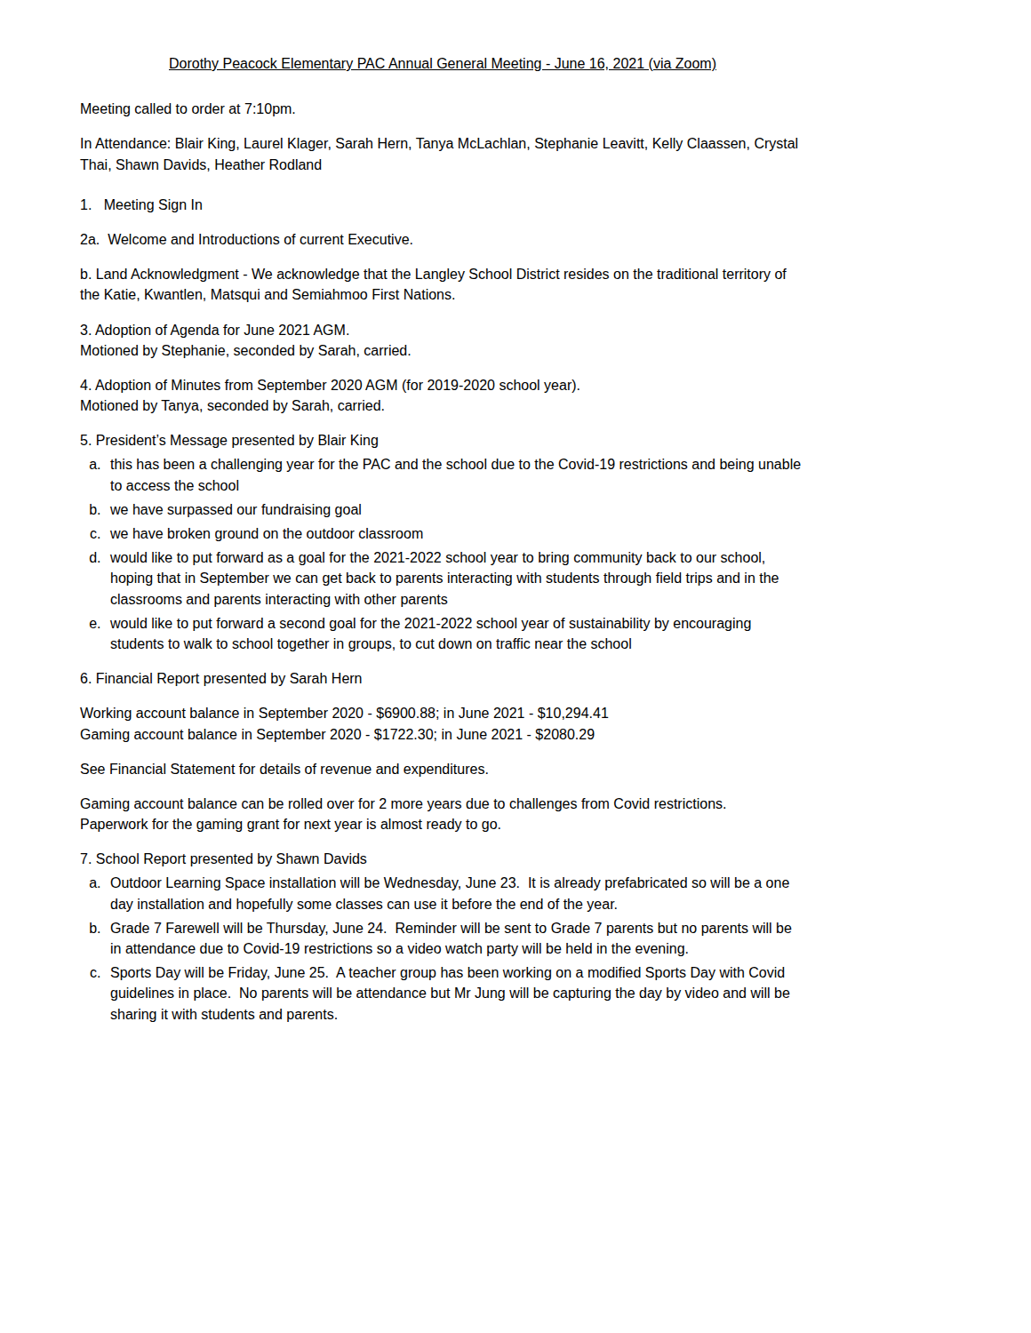Dorothy Peacock Elementary PAC Annual General Meeting - June 16, 2021 (via Zoom)
Meeting called to order at 7:10pm.
In Attendance: Blair King, Laurel Klager, Sarah Hern, Tanya McLachlan, Stephanie Leavitt, Kelly Claassen, Crystal Thai, Shawn Davids, Heather Rodland
1. Meeting Sign In
2a. Welcome and Introductions of current Executive.
b. Land Acknowledgment - We acknowledge that the Langley School District resides on the traditional territory of the Katie, Kwantlen, Matsqui and Semiahmoo First Nations.
3. Adoption of Agenda for June 2021 AGM.
Motioned by Stephanie, seconded by Sarah, carried.
4. Adoption of Minutes from September 2020 AGM (for 2019-2020 school year).
Motioned by Tanya, seconded by Sarah, carried.
5. President’s Message presented by Blair King
this has been a challenging year for the PAC and the school due to the Covid-19 restrictions and being unable to access the school
we have surpassed our fundraising goal
we have broken ground on the outdoor classroom
would like to put forward as a goal for the 2021-2022 school year to bring community back to our school, hoping that in September we can get back to parents interacting with students through field trips and in the classrooms and parents interacting with other parents
would like to put forward a second goal for the 2021-2022 school year of sustainability by encouraging students to walk to school together in groups, to cut down on traffic near the school
6. Financial Report presented by Sarah Hern
Working account balance in September 2020 - $6900.88; in June 2021 - $10,294.41
Gaming account balance in September 2020 - $1722.30; in June 2021 - $2080.29
See Financial Statement for details of revenue and expenditures.
Gaming account balance can be rolled over for 2 more years due to challenges from Covid restrictions.
Paperwork for the gaming grant for next year is almost ready to go.
7. School Report presented by Shawn Davids
Outdoor Learning Space installation will be Wednesday, June 23. It is already prefabricated so will be a one day installation and hopefully some classes can use it before the end of the year.
Grade 7 Farewell will be Thursday, June 24. Reminder will be sent to Grade 7 parents but no parents will be in attendance due to Covid-19 restrictions so a video watch party will be held in the evening.
Sports Day will be Friday, June 25. A teacher group has been working on a modified Sports Day with Covid guidelines in place. No parents will be attendance but Mr Jung will be capturing the day by video and will be sharing it with students and parents.